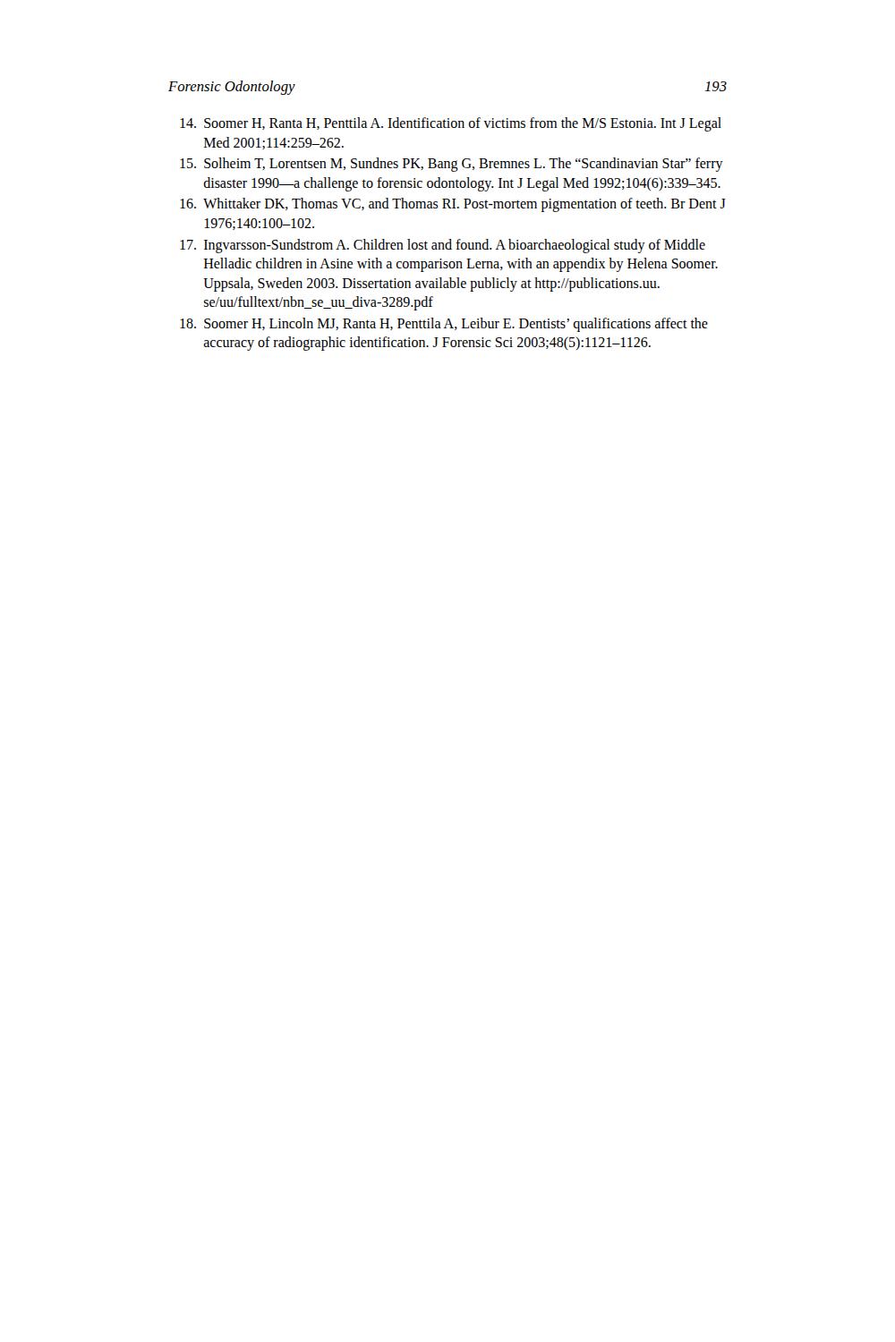Forensic Odontology 193
14. Soomer H, Ranta H, Penttila A. Identification of victims from the M/S Estonia. Int J Legal Med 2001;114:259–262.
15. Solheim T, Lorentsen M, Sundnes PK, Bang G, Bremnes L. The “Scandinavian Star” ferry disaster 1990—a challenge to forensic odontology. Int J Legal Med 1992;104(6):339–345.
16. Whittaker DK, Thomas VC, and Thomas RI. Post-mortem pigmentation of teeth. Br Dent J 1976;140:100–102.
17. Ingvarsson-Sundstrom A. Children lost and found. A bioarchaeological study of Middle Helladic children in Asine with a comparison Lerna, with an appendix by Helena Soomer. Uppsala, Sweden 2003. Dissertation available publicly at http://publications.uu. se/uu/fulltext/nbn_se_uu_diva-3289.pdf
18. Soomer H, Lincoln MJ, Ranta H, Penttila A, Leibur E. Dentists’ qualifications affect the accuracy of radiographic identification. J Forensic Sci 2003;48(5):1121–1126.